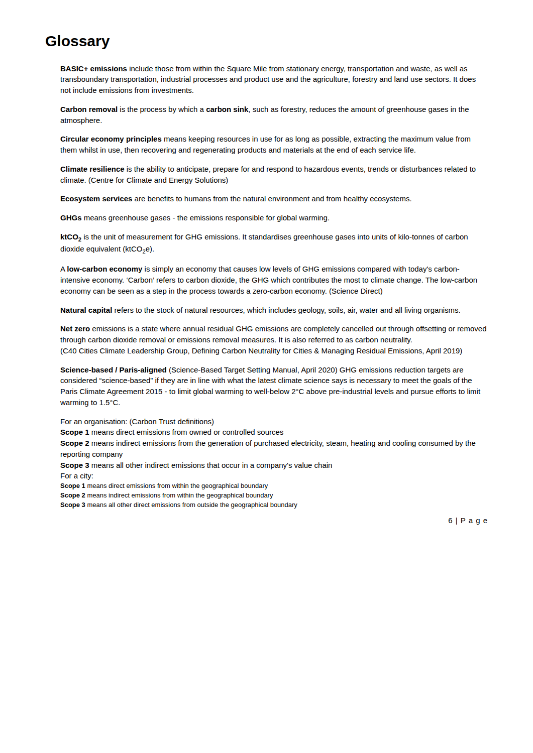Glossary
BASIC+ emissions include those from within the Square Mile from stationary energy, transportation and waste, as well as transboundary transportation, industrial processes and product use and the agriculture, forestry and land use sectors. It does not include emissions from investments.
Carbon removal is the process by which a carbon sink, such as forestry, reduces the amount of greenhouse gases in the atmosphere.
Circular economy principles means keeping resources in use for as long as possible, extracting the maximum value from them whilst in use, then recovering and regenerating products and materials at the end of each service life.
Climate resilience is the ability to anticipate, prepare for and respond to hazardous events, trends or disturbances related to climate. (Centre for Climate and Energy Solutions)
Ecosystem services are benefits to humans from the natural environment and from healthy ecosystems.
GHGs means greenhouse gases - the emissions responsible for global warming.
ktCO2 is the unit of measurement for GHG emissions. It standardises greenhouse gases into units of kilo-tonnes of carbon dioxide equivalent (ktCO2e).
A low-carbon economy is simply an economy that causes low levels of GHG emissions compared with today's carbon-intensive economy. ‘Carbon’ refers to carbon dioxide, the GHG which contributes the most to climate change. The low-carbon economy can be seen as a step in the process towards a zero-carbon economy. (Science Direct)
Natural capital refers to the stock of natural resources, which includes geology, soils, air, water and all living organisms.
Net zero emissions is a state where annual residual GHG emissions are completely cancelled out through offsetting or removed through carbon dioxide removal or emissions removal measures. It is also referred to as carbon neutrality.
(C40 Cities Climate Leadership Group, Defining Carbon Neutrality for Cities & Managing Residual Emissions, April 2019)
Science-based / Paris-aligned (Science-Based Target Setting Manual, April 2020) GHG emissions reduction targets are considered “science-based” if they are in line with what the latest climate science says is necessary to meet the goals of the Paris Climate Agreement 2015 - to limit global warming to well-below 2°C above pre-industrial levels and pursue efforts to limit warming to 1.5°C.
For an organisation: (Carbon Trust definitions)
Scope 1 means direct emissions from owned or controlled sources
Scope 2 means indirect emissions from the generation of purchased electricity, steam, heating and cooling consumed by the reporting company
Scope 3 means all other indirect emissions that occur in a company's value chain
For a city:
Scope 1 means direct emissions from within the geographical boundary
Scope 2 means indirect emissions from within the geographical boundary
Scope 3 means all other direct emissions from outside the geographical boundary
6 | P a g e